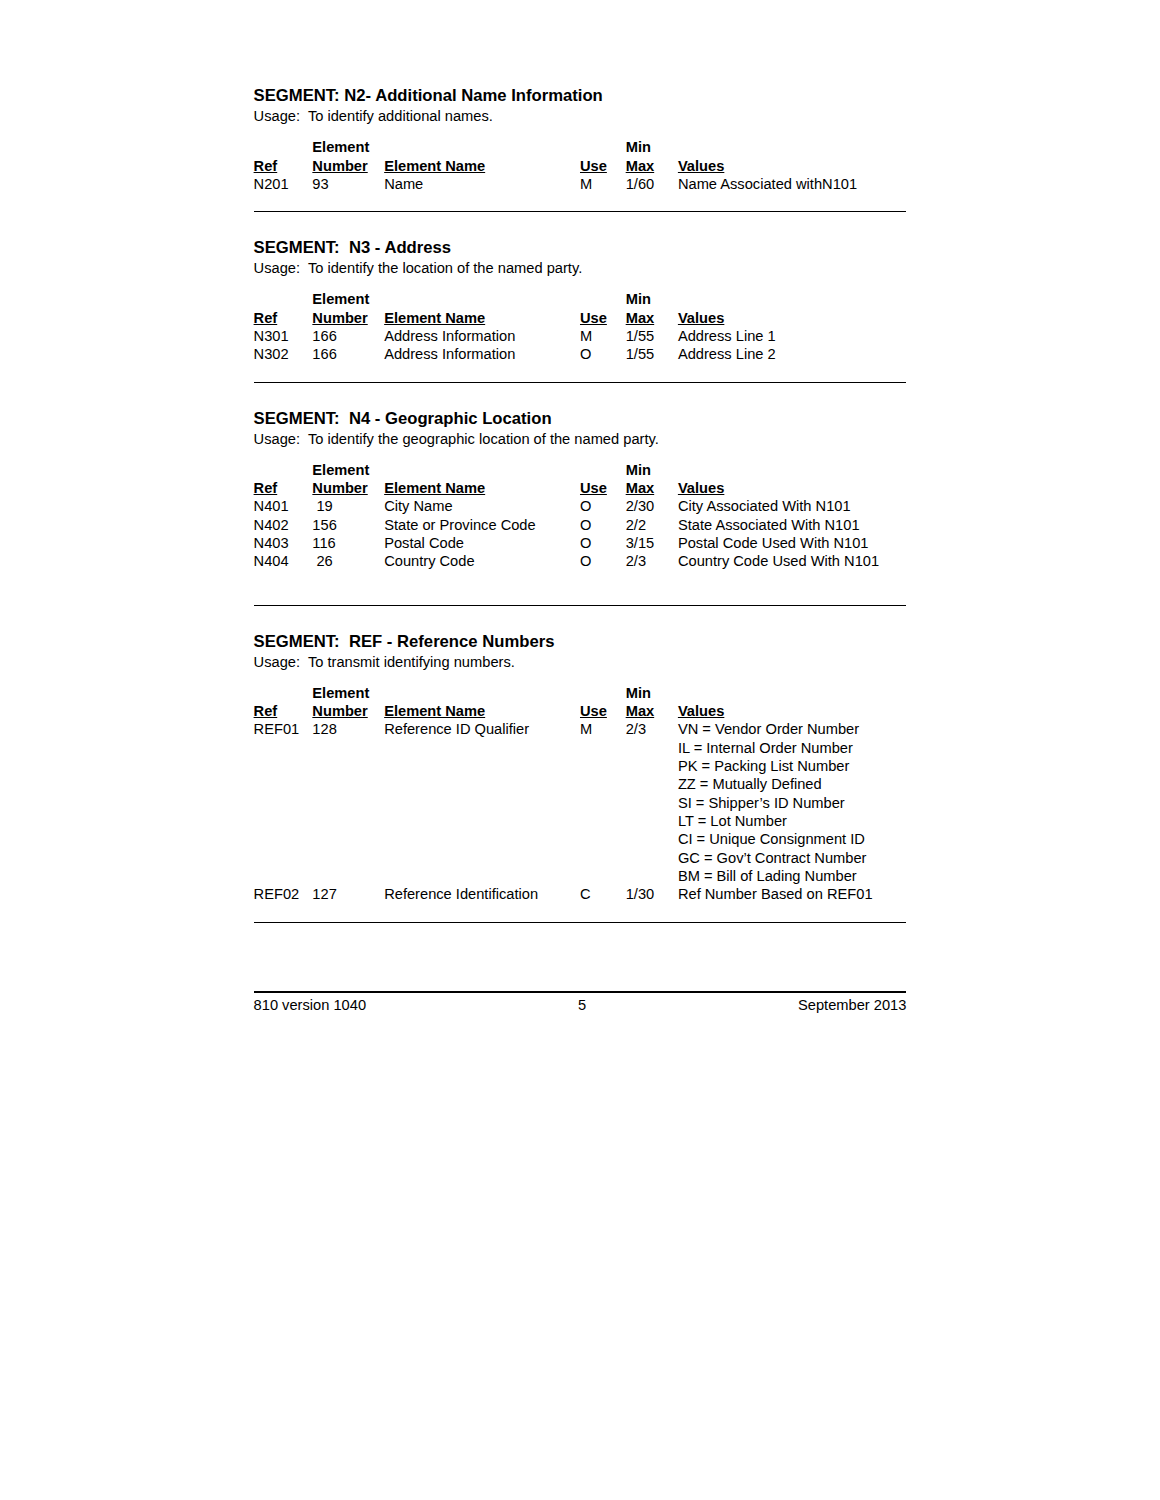SEGMENT: N2- Additional Name Information
Usage: To identify additional names.
| | Element | | | Min | |
| --- | --- | --- | --- | --- | --- |
| Ref | Number | Element Name | Use | Max | Values |
| N201 | 93 | Name | M | 1/60 | Name Associated withN101 |
SEGMENT: N3 - Address
Usage: To identify the location of the named party.
| | Element | | | Min | |
| --- | --- | --- | --- | --- | --- |
| Ref | Number | Element Name | Use | Max | Values |
| N301 | 166 | Address Information | M | 1/55 | Address Line 1 |
| N302 | 166 | Address Information | O | 1/55 | Address Line 2 |
SEGMENT: N4 - Geographic Location
Usage: To identify the geographic location of the named party.
| | Element | | | Min | |
| --- | --- | --- | --- | --- | --- |
| Ref | Number | Element Name | Use | Max | Values |
| N401 | 19 | City Name | O | 2/30 | City Associated With N101 |
| N402 | 156 | State or Province Code | O | 2/2 | State Associated With N101 |
| N403 | 116 | Postal Code | O | 3/15 | Postal Code Used With N101 |
| N404 | 26 | Country Code | O | 2/3 | Country Code Used With N101 |
SEGMENT: REF - Reference Numbers
Usage: To transmit identifying numbers.
| | Element | | | Min | |
| --- | --- | --- | --- | --- | --- |
| Ref | Number | Element Name | Use | Max | Values |
| REF01 | 128 | Reference ID Qualifier | M | 2/3 | VN = Vendor Order Number IL = Internal Order Number PK = Packing List Number ZZ = Mutually Defined SI = Shipper’s ID Number LT = Lot Number CI = Unique Consignment ID GC = Gov’t Contract Number BM = Bill of Lading Number |
| REF02 | 127 | Reference Identification | C | 1/30 | Ref Number Based on REF01 |
810 version 1040 5 September 2013